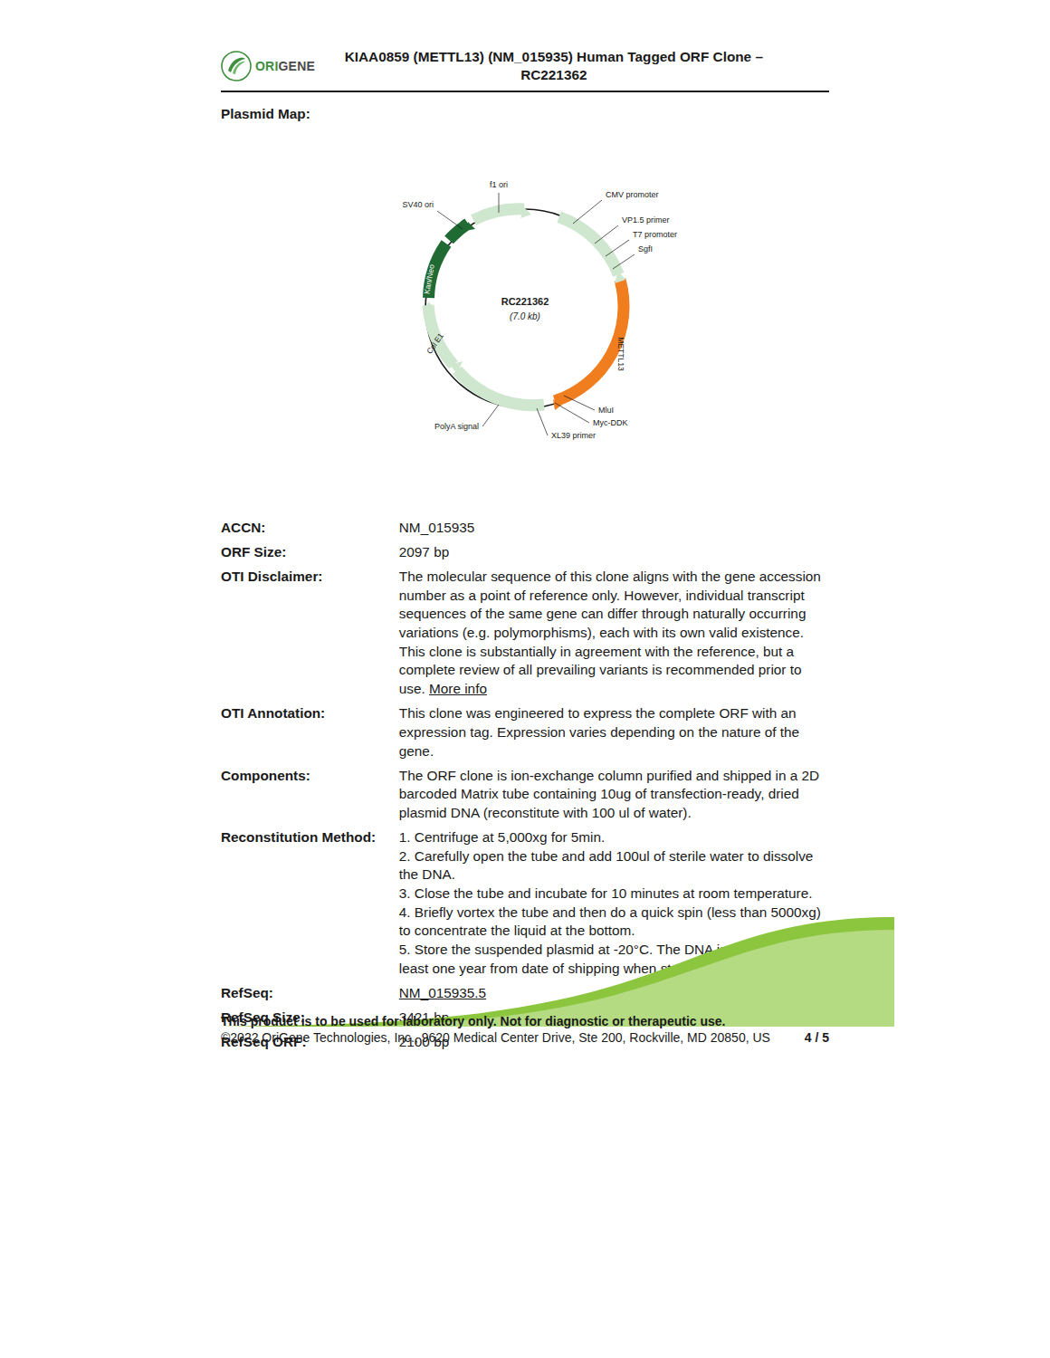ORIGENE
KIAA0859 (METTL13) (NM_015935) Human Tagged ORF Clone – RC221362
Plasmid Map:
RC221362 (7.0 kb) METTL13 Col E1 Kan/Neo f1 ori SV40 ori CMV promoter VP1.5 primer T7 promoter SgfI MluI Myc-DDK XL39 primer PolyA signal
| ACCN: | NM_015935 |
| ORF Size: | 2097 bp |
| OTI Disclaimer: | The molecular sequence of this clone aligns with the gene accession number as a point of reference only. However, individual transcript sequences of the same gene can differ through naturally occurring variations (e.g. polymorphisms), each with its own valid existence. This clone is substantially in agreement with the reference, but a complete review of all prevailing variants is recommended prior to use. More info |
| OTI Annotation: | This clone was engineered to express the complete ORF with an expression tag. Expression varies depending on the nature of the gene. |
| Components: | The ORF clone is ion-exchange column purified and shipped in a 2D barcoded Matrix tube containing 10ug of transfection-ready, dried plasmid DNA (reconstitute with 100 ul of water). |
| Reconstitution Method: | 1. Centrifuge at 5,000xg for 5min. 2. Carefully open the tube and add 100ul of sterile water to dissolve the DNA. 3. Close the tube and incubate for 10 minutes at room temperature. 4. Briefly vortex the tube and then do a quick spin (less than 5000xg) to concentrate the liquid at the bottom. 5. Store the suspended plasmid at -20°C. The DNA is stable for at least one year from date of shipping when stored at -20°C. |
| RefSeq: | NM_015935.5 |
| RefSeq Size: | 3421 bp |
| RefSeq ORF: | 2100 bp |
This product is to be used for laboratory only. Not for diagnostic or therapeutic use.
©2022 OriGene Technologies, Inc., 9620 Medical Center Drive, Ste 200, Rockville, MD 20850, US 4 / 5